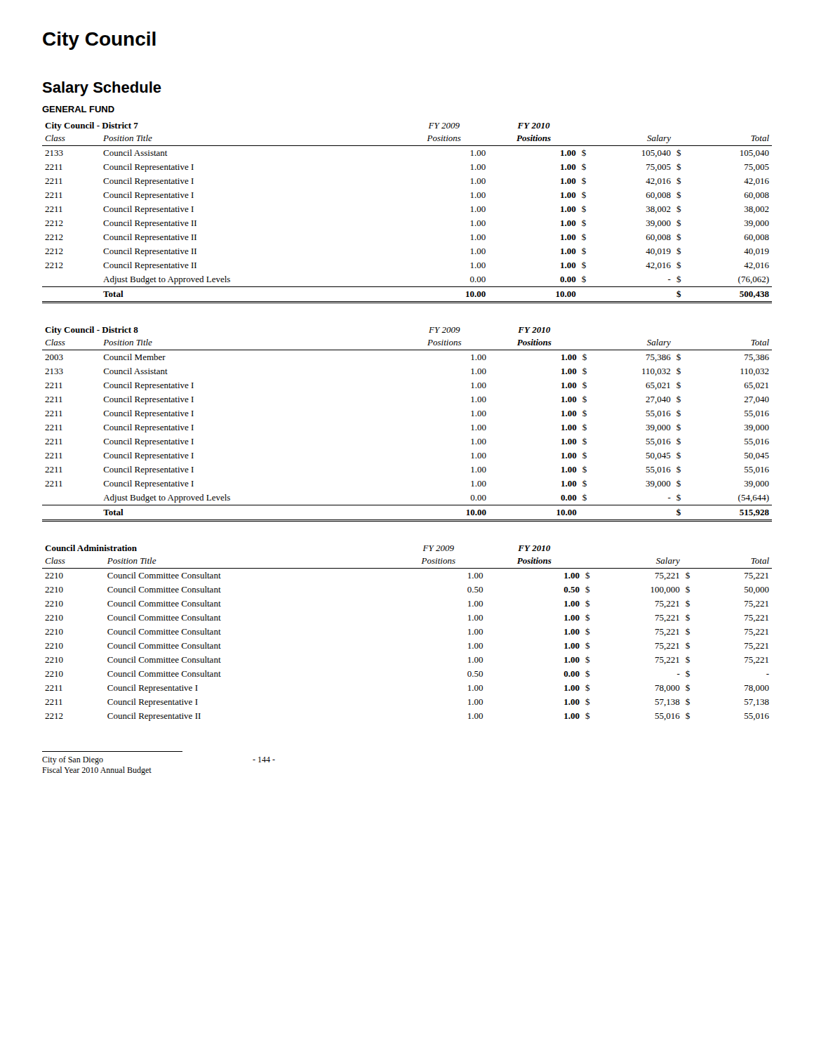City Council
Salary Schedule
GENERAL FUND
| City Council - District 7 | FY 2009 | FY 2010 | | |
| Class | Position Title | Positions | Positions | Salary | Total |
| 2133 | Council Assistant | 1.00 | 1.00 | $ | 105,040 | $ | 105,040 |
| 2211 | Council Representative I | 1.00 | 1.00 | $ | 75,005 | $ | 75,005 |
| 2211 | Council Representative I | 1.00 | 1.00 | $ | 42,016 | $ | 42,016 |
| 2211 | Council Representative I | 1.00 | 1.00 | $ | 60,008 | $ | 60,008 |
| 2211 | Council Representative I | 1.00 | 1.00 | $ | 38,002 | $ | 38,002 |
| 2212 | Council Representative II | 1.00 | 1.00 | $ | 39,000 | $ | 39,000 |
| 2212 | Council Representative II | 1.00 | 1.00 | $ | 60,008 | $ | 60,008 |
| 2212 | Council Representative II | 1.00 | 1.00 | $ | 40,019 | $ | 40,019 |
| 2212 | Council Representative II | 1.00 | 1.00 | $ | 42,016 | $ | 42,016 |
| | Adjust Budget to Approved Levels | 0.00 | 0.00 | $ | - | $ | (76,062) |
| | Total | 10.00 | 10.00 | | | $ | 500,438 |
| City Council - District 8 | FY 2009 | FY 2010 | | |
| Class | Position Title | Positions | Positions | Salary | Total |
| 2003 | Council Member | 1.00 | 1.00 | $ | 75,386 | $ | 75,386 |
| 2133 | Council Assistant | 1.00 | 1.00 | $ | 110,032 | $ | 110,032 |
| 2211 | Council Representative I | 1.00 | 1.00 | $ | 65,021 | $ | 65,021 |
| 2211 | Council Representative I | 1.00 | 1.00 | $ | 27,040 | $ | 27,040 |
| 2211 | Council Representative I | 1.00 | 1.00 | $ | 55,016 | $ | 55,016 |
| 2211 | Council Representative I | 1.00 | 1.00 | $ | 39,000 | $ | 39,000 |
| 2211 | Council Representative I | 1.00 | 1.00 | $ | 55,016 | $ | 55,016 |
| 2211 | Council Representative I | 1.00 | 1.00 | $ | 50,045 | $ | 50,045 |
| 2211 | Council Representative I | 1.00 | 1.00 | $ | 55,016 | $ | 55,016 |
| 2211 | Council Representative I | 1.00 | 1.00 | $ | 39,000 | $ | 39,000 |
| | Adjust Budget to Approved Levels | 0.00 | 0.00 | $ | - | $ | (54,644) |
| | Total | 10.00 | 10.00 | | | $ | 515,928 |
| Council Administration | FY 2009 | FY 2010 | | |
| Class | Position Title | Positions | Positions | Salary | Total |
| 2210 | Council Committee Consultant | 1.00 | 1.00 | $ | 75,221 | $ | 75,221 |
| 2210 | Council Committee Consultant | 0.50 | 0.50 | $ | 100,000 | $ | 50,000 |
| 2210 | Council Committee Consultant | 1.00 | 1.00 | $ | 75,221 | $ | 75,221 |
| 2210 | Council Committee Consultant | 1.00 | 1.00 | $ | 75,221 | $ | 75,221 |
| 2210 | Council Committee Consultant | 1.00 | 1.00 | $ | 75,221 | $ | 75,221 |
| 2210 | Council Committee Consultant | 1.00 | 1.00 | $ | 75,221 | $ | 75,221 |
| 2210 | Council Committee Consultant | 1.00 | 1.00 | $ | 75,221 | $ | 75,221 |
| 2210 | Council Committee Consultant | 0.50 | 0.00 | $ | - | $ | - |
| 2211 | Council Representative I | 1.00 | 1.00 | $ | 78,000 | $ | 78,000 |
| 2211 | Council Representative I | 1.00 | 1.00 | $ | 57,138 | $ | 57,138 |
| 2212 | Council Representative II | 1.00 | 1.00 | $ | 55,016 | $ | 55,016 |
City of San Diego
Fiscal Year 2010 Annual Budget - 144 -